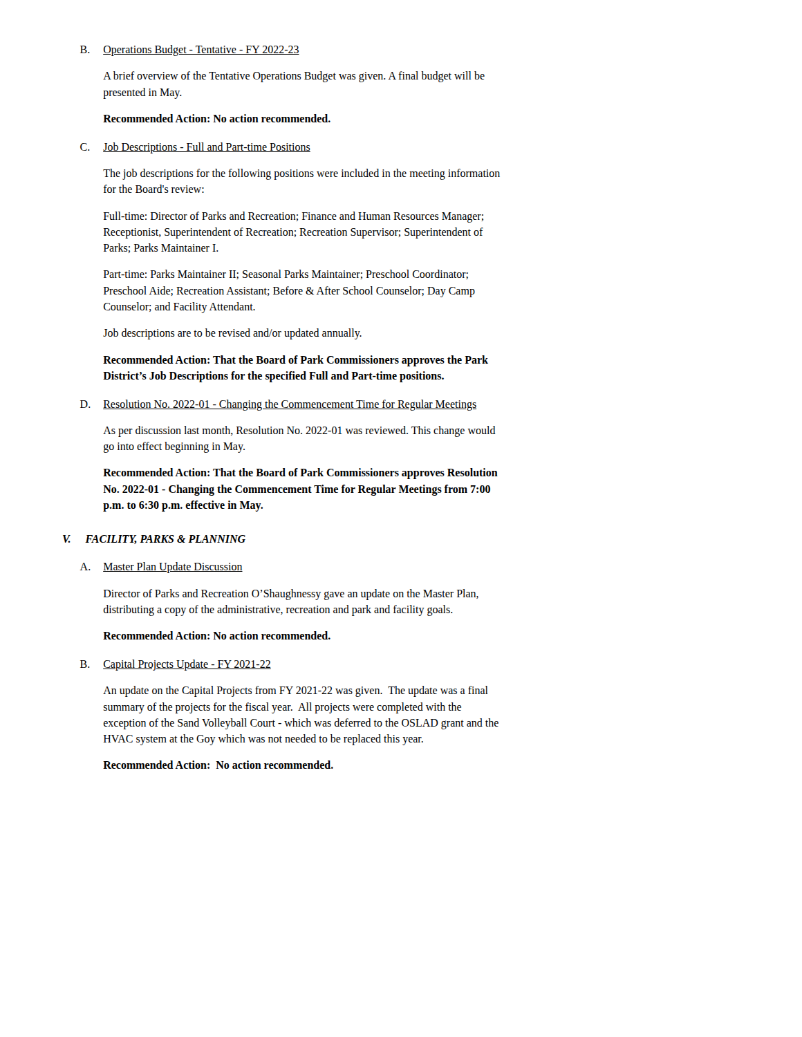B.
Operations Budget - Tentative - FY 2022-23
A brief overview of the Tentative Operations Budget was given. A final budget will be presented in May.
Recommended Action: No action recommended.
C.
Job Descriptions - Full and Part-time Positions
The job descriptions for the following positions were included in the meeting information for the Board's review:
Full-time: Director of Parks and Recreation; Finance and Human Resources Manager; Receptionist, Superintendent of Recreation; Recreation Supervisor; Superintendent of Parks; Parks Maintainer I.
Part-time: Parks Maintainer II; Seasonal Parks Maintainer; Preschool Coordinator; Preschool Aide; Recreation Assistant; Before & After School Counselor; Day Camp Counselor; and Facility Attendant.
Job descriptions are to be revised and/or updated annually.
Recommended Action: That the Board of Park Commissioners approves the Park District’s Job Descriptions for the specified Full and Part-time positions.
D.
Resolution No. 2022-01 - Changing the Commencement Time for Regular Meetings
As per discussion last month, Resolution No. 2022-01 was reviewed. This change would go into effect beginning in May.
Recommended Action: That the Board of Park Commissioners approves Resolution No. 2022-01 - Changing the Commencement Time for Regular Meetings from 7:00 p.m. to 6:30 p.m. effective in May.
V.
FACILITY, PARKS & PLANNING
A.
Master Plan Update Discussion
Director of Parks and Recreation O’Shaughnessy gave an update on the Master Plan, distributing a copy of the administrative, recreation and park and facility goals.
Recommended Action: No action recommended.
B.
Capital Projects Update - FY 2021-22
An update on the Capital Projects from FY 2021-22 was given. The update was a final summary of the projects for the fiscal year. All projects were completed with the exception of the Sand Volleyball Court - which was deferred to the OSLAD grant and the HVAC system at the Goy which was not needed to be replaced this year.
Recommended Action: No action recommended.